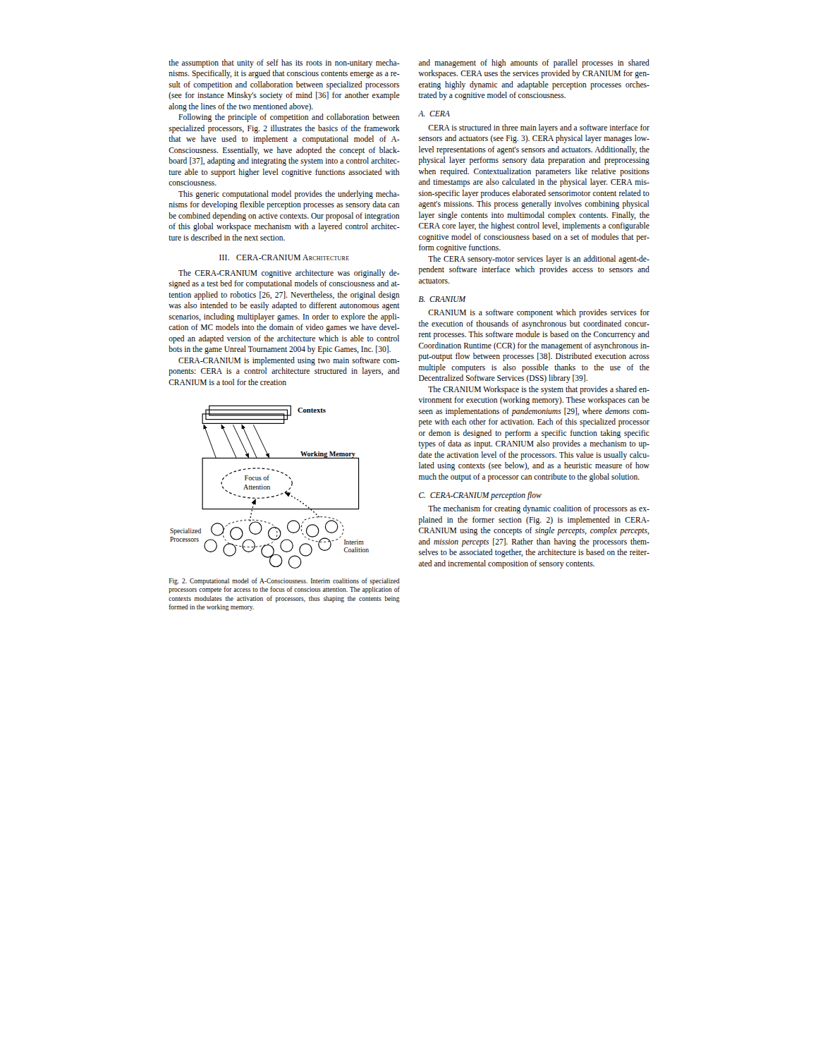the assumption that unity of self has its roots in non-unitary mechanisms. Specifically, it is argued that conscious contents emerge as a result of competition and collaboration between specialized processors (see for instance Minsky's society of mind [36] for another example along the lines of the two mentioned above).
Following the principle of competition and collaboration between specialized processors, Fig. 2 illustrates the basics of the framework that we have used to implement a computational model of A-Consciousness. Essentially, we have adopted the concept of blackboard [37], adapting and integrating the system into a control architecture able to support higher level cognitive functions associated with consciousness.
This generic computational model provides the underlying mechanisms for developing flexible perception processes as sensory data can be combined depending on active contexts. Our proposal of integration of this global workspace mechanism with a layered control architecture is described in the next section.
III. CERA-CRANIUM Architecture
The CERA-CRANIUM cognitive architecture was originally designed as a test bed for computational models of consciousness and attention applied to robotics [26, 27]. Nevertheless, the original design was also intended to be easily adapted to different autonomous agent scenarios, including multiplayer games. In order to explore the application of MC models into the domain of video games we have developed an adapted version of the architecture which is able to control bots in the game Unreal Tournament 2004 by Epic Games, Inc. [30].
CERA-CRANIUM is implemented using two main software components: CERA is a control architecture structured in layers, and CRANIUM is a tool for the creation
Contexts Working Memory Focus of Attention Specialized Processors Interim Coalition
Fig. 2. Computational model of A-Consciousness. Interim coalitions of specialized processors compete for access to the focus of conscious attention. The application of contexts modulates the activation of processors, thus shaping the contents being formed in the working memory.
and management of high amounts of parallel processes in shared workspaces. CERA uses the services provided by CRANIUM for generating highly dynamic and adaptable perception processes orchestrated by a cognitive model of consciousness.
A. CERA
CERA is structured in three main layers and a software interface for sensors and actuators (see Fig. 3). CERA physical layer manages low-level representations of agent's sensors and actuators. Additionally, the physical layer performs sensory data preparation and preprocessing when required. Contextualization parameters like relative positions and timestamps are also calculated in the physical layer. CERA mission-specific layer produces elaborated sensorimotor content related to agent's missions. This process generally involves combining physical layer single contents into multimodal complex contents. Finally, the CERA core layer, the highest control level, implements a configurable cognitive model of consciousness based on a set of modules that perform cognitive functions.
The CERA sensory-motor services layer is an additional agent-dependent software interface which provides access to sensors and actuators.
B. CRANIUM
CRANIUM is a software component which provides services for the execution of thousands of asynchronous but coordinated concurrent processes. This software module is based on the Concurrency and Coordination Runtime (CCR) for the management of asynchronous input-output flow between processes [38]. Distributed execution across multiple computers is also possible thanks to the use of the Decentralized Software Services (DSS) library [39].
The CRANIUM Workspace is the system that provides a shared environment for execution (working memory). These workspaces can be seen as implementations of pandemoniums [29], where demons compete with each other for activation. Each of this specialized processor or demon is designed to perform a specific function taking specific types of data as input. CRANIUM also provides a mechanism to update the activation level of the processors. This value is usually calculated using contexts (see below), and as a heuristic measure of how much the output of a processor can contribute to the global solution.
C. CERA-CRANIUM perception flow
The mechanism for creating dynamic coalition of processors as explained in the former section (Fig. 2) is implemented in CERA-CRANIUM using the concepts of single percepts, complex percepts, and mission percepts [27]. Rather than having the processors themselves to be associated together, the architecture is based on the reiterated and incremental composition of sensory contents.